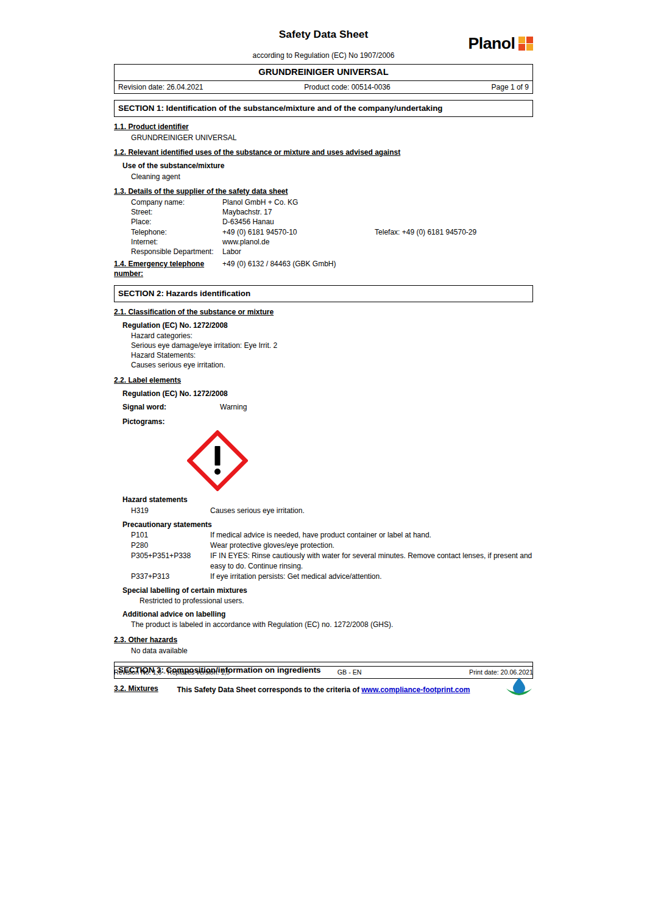Safety Data Sheet
according to Regulation (EC) No 1907/2006
Planol
GRUNDREINIGER UNIVERSAL
Revision date: 26.04.2021 Product code: 00514-0036 Page 1 of 9
SECTION 1: Identification of the substance/mixture and of the company/undertaking
1.1. Product identifier
GRUNDREINIGER UNIVERSAL
1.2. Relevant identified uses of the substance or mixture and uses advised against
Use of the substance/mixture
Cleaning agent
1.3. Details of the supplier of the safety data sheet
| Company name: | Planol GmbH + Co. KG | |
| Street: | Maybachstr. 17 | |
| Place: | D-63456 Hanau | |
| Telephone: | +49 (0) 6181 94570-10 | Telefax: +49 (0) 6181 94570-29 |
| Internet: | www.planol.de | |
| Responsible Department: | Labor | |
| 1.4. Emergency telephone number: | +49 (0) 6132 / 84463 (GBK GmbH) |
SECTION 2: Hazards identification
2.1. Classification of the substance or mixture
Regulation (EC) No. 1272/2008
Hazard categories:
Serious eye damage/eye irritation: Eye Irrit. 2
Hazard Statements:
Causes serious eye irritation.
2.2. Label elements
Regulation (EC) No. 1272/2008
| Signal word: | Warning |
| Pictograms: | |
Hazard statements
| H319 | Causes serious eye irritation. |
Precautionary statements
| P101 | If medical advice is needed, have product container or label at hand. |
| P280 | Wear protective gloves/eye protection. |
| P305+P351+P338 | IF IN EYES: Rinse cautiously with water for several minutes. Remove contact lenses, if present and easy to do. Continue rinsing. |
| P337+P313 | If eye irritation persists: Get medical advice/attention. |
Special labelling of certain mixtures
Restricted to professional users.
Additional advice on labelling
The product is labeled in accordance with Regulation (EC) no. 1272/2008 (GHS).
2.3. Other hazards
No data available
SECTION 3: Composition/information on ingredients
3.2. Mixtures
Revision No: 1,6 - Replaces version: 1,5 GB - EN Print date: 20.06.2021
This Safety Data Sheet corresponds to the criteria of www.compliance-footprint.com